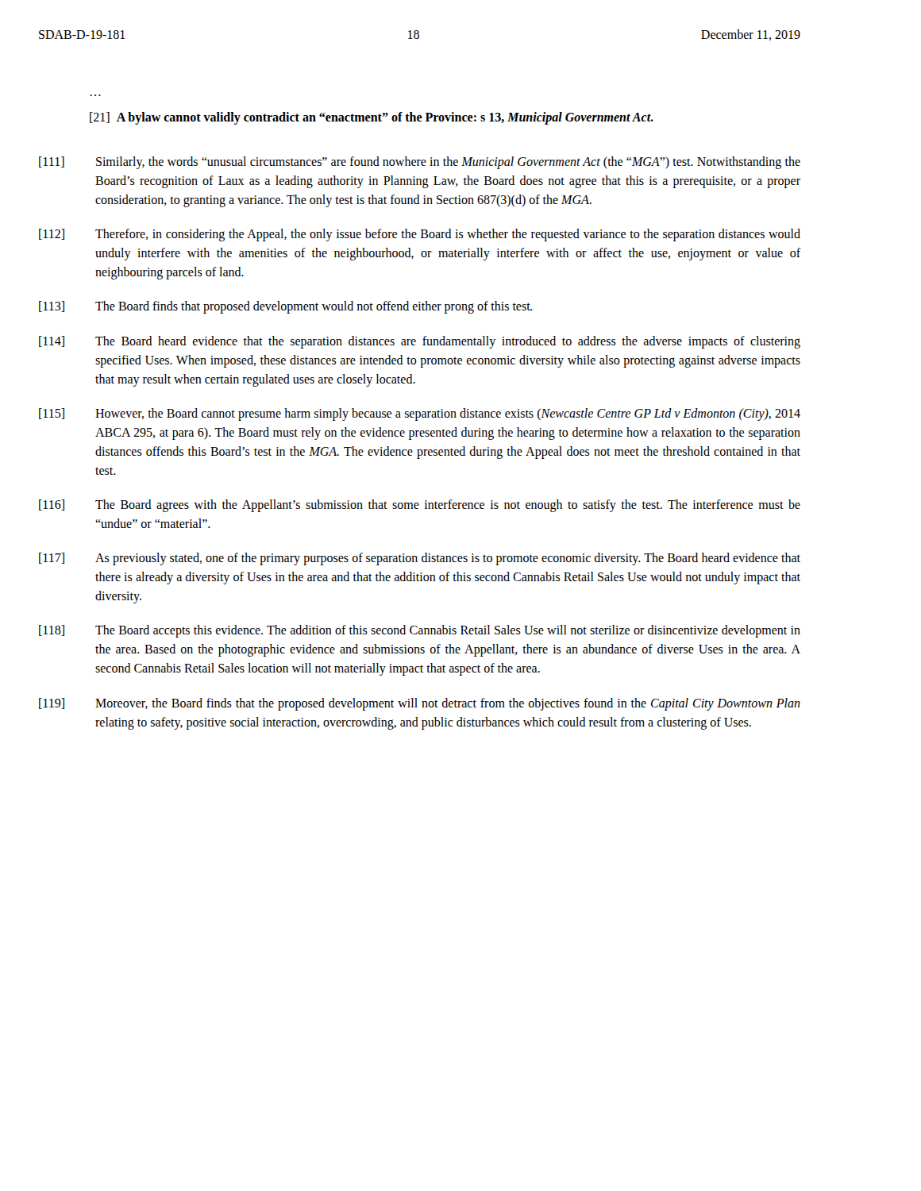SDAB-D-19-181 18 December 11, 2019
…
[21] A bylaw cannot validly contradict an “enactment” of the Province: s 13, Municipal Government Act.
[111]
Similarly, the words “unusual circumstances” are found nowhere in the Municipal Government Act (the “MGA”) test. Notwithstanding the Board’s recognition of Laux as a leading authority in Planning Law, the Board does not agree that this is a prerequisite, or a proper consideration, to granting a variance. The only test is that found in Section 687(3)(d) of the MGA.
[112]
Therefore, in considering the Appeal, the only issue before the Board is whether the requested variance to the separation distances would unduly interfere with the amenities of the neighbourhood, or materially interfere with or affect the use, enjoyment or value of neighbouring parcels of land.
[113]
The Board finds that proposed development would not offend either prong of this test.
[114]
The Board heard evidence that the separation distances are fundamentally introduced to address the adverse impacts of clustering specified Uses. When imposed, these distances are intended to promote economic diversity while also protecting against adverse impacts that may result when certain regulated uses are closely located.
[115]
However, the Board cannot presume harm simply because a separation distance exists (Newcastle Centre GP Ltd v Edmonton (City), 2014 ABCA 295, at para 6). The Board must rely on the evidence presented during the hearing to determine how a relaxation to the separation distances offends this Board’s test in the MGA. The evidence presented during the Appeal does not meet the threshold contained in that test.
[116]
The Board agrees with the Appellant’s submission that some interference is not enough to satisfy the test. The interference must be “undue” or “material”.
[117]
As previously stated, one of the primary purposes of separation distances is to promote economic diversity. The Board heard evidence that there is already a diversity of Uses in the area and that the addition of this second Cannabis Retail Sales Use would not unduly impact that diversity.
[118]
The Board accepts this evidence. The addition of this second Cannabis Retail Sales Use will not sterilize or disincentivize development in the area. Based on the photographic evidence and submissions of the Appellant, there is an abundance of diverse Uses in the area. A second Cannabis Retail Sales location will not materially impact that aspect of the area.
[119]
Moreover, the Board finds that the proposed development will not detract from the objectives found in the Capital City Downtown Plan relating to safety, positive social interaction, overcrowding, and public disturbances which could result from a clustering of Uses.